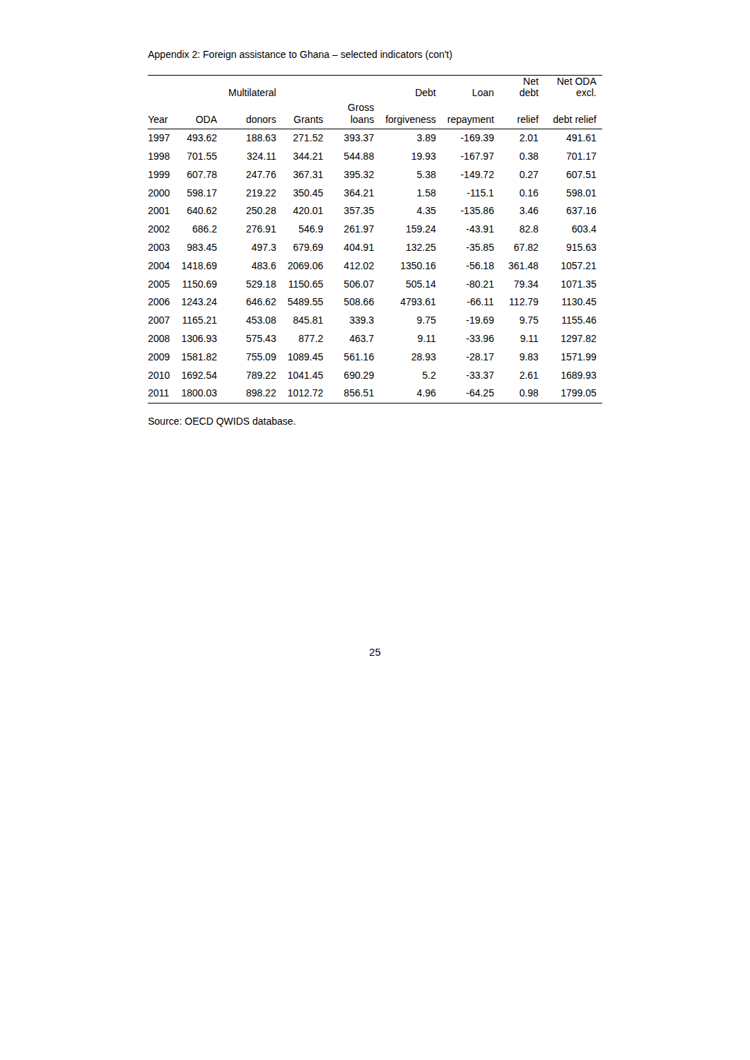Appendix 2: Foreign assistance to Ghana – selected indicators (con't)
| | | Multilateral | | | Debt | Loan | Net debt | Net ODA excl. |
| --- | --- | --- | --- | --- | --- | --- | --- | --- |
| Year | ODA | donors | Grants | Gross loans | forgiveness | repayment | relief | debt relief |
| 1997 | 493.62 | 188.63 | 271.52 | 393.37 | 3.89 | -169.39 | 2.01 | 491.61 |
| 1998 | 701.55 | 324.11 | 344.21 | 544.88 | 19.93 | -167.97 | 0.38 | 701.17 |
| 1999 | 607.78 | 247.76 | 367.31 | 395.32 | 5.38 | -149.72 | 0.27 | 607.51 |
| 2000 | 598.17 | 219.22 | 350.45 | 364.21 | 1.58 | -115.1 | 0.16 | 598.01 |
| 2001 | 640.62 | 250.28 | 420.01 | 357.35 | 4.35 | -135.86 | 3.46 | 637.16 |
| 2002 | 686.2 | 276.91 | 546.9 | 261.97 | 159.24 | -43.91 | 82.8 | 603.4 |
| 2003 | 983.45 | 497.3 | 679.69 | 404.91 | 132.25 | -35.85 | 67.82 | 915.63 |
| 2004 | 1418.69 | 483.6 | 2069.06 | 412.02 | 1350.16 | -56.18 | 361.48 | 1057.21 |
| 2005 | 1150.69 | 529.18 | 1150.65 | 506.07 | 505.14 | -80.21 | 79.34 | 1071.35 |
| 2006 | 1243.24 | 646.62 | 5489.55 | 508.66 | 4793.61 | -66.11 | 112.79 | 1130.45 |
| 2007 | 1165.21 | 453.08 | 845.81 | 339.3 | 9.75 | -19.69 | 9.75 | 1155.46 |
| 2008 | 1306.93 | 575.43 | 877.2 | 463.7 | 9.11 | -33.96 | 9.11 | 1297.82 |
| 2009 | 1581.82 | 755.09 | 1089.45 | 561.16 | 28.93 | -28.17 | 9.83 | 1571.99 |
| 2010 | 1692.54 | 789.22 | 1041.45 | 690.29 | 5.2 | -33.37 | 2.61 | 1689.93 |
| 2011 | 1800.03 | 898.22 | 1012.72 | 856.51 | 4.96 | -64.25 | 0.98 | 1799.05 |
Source: OECD QWIDS database.
25